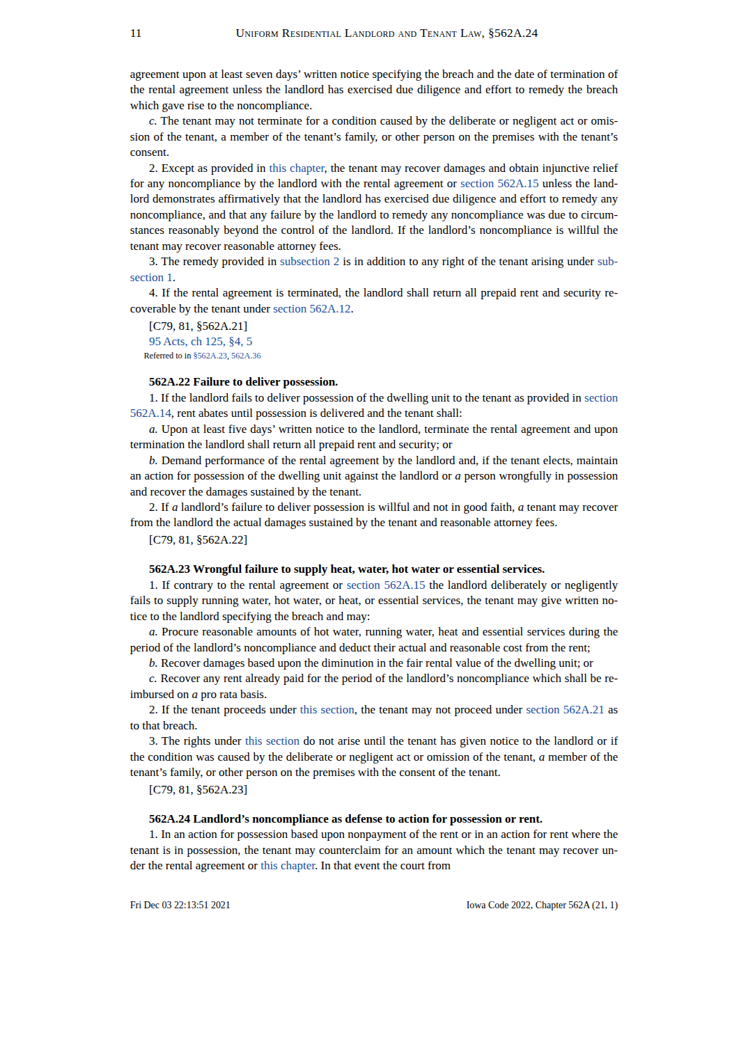11
Uniform Residential Landlord and Tenant Law, §562A.24
agreement upon at least seven days’ written notice specifying the breach and the date of termination of the rental agreement unless the landlord has exercised due diligence and effort to remedy the breach which gave rise to the noncompliance.
c. The tenant may not terminate for a condition caused by the deliberate or negligent act or omission of the tenant, a member of the tenant’s family, or other person on the premises with the tenant’s consent.
2. Except as provided in this chapter, the tenant may recover damages and obtain injunctive relief for any noncompliance by the landlord with the rental agreement or section 562A.15 unless the landlord demonstrates affirmatively that the landlord has exercised due diligence and effort to remedy any noncompliance, and that any failure by the landlord to remedy any noncompliance was due to circumstances reasonably beyond the control of the landlord. If the landlord’s noncompliance is willful the tenant may recover reasonable attorney fees.
3. The remedy provided in subsection 2 is in addition to any right of the tenant arising under subsection 1.
4. If the rental agreement is terminated, the landlord shall return all prepaid rent and security recoverable by the tenant under section 562A.12.
[C79, 81, §562A.21]
95 Acts, ch 125, §4, 5
Referred to in §562A.23, 562A.36
562A.22 Failure to deliver possession.
1. If the landlord fails to deliver possession of the dwelling unit to the tenant as provided in section 562A.14, rent abates until possession is delivered and the tenant shall:
a. Upon at least five days’ written notice to the landlord, terminate the rental agreement and upon termination the landlord shall return all prepaid rent and security; or
b. Demand performance of the rental agreement by the landlord and, if the tenant elects, maintain an action for possession of the dwelling unit against the landlord or a person wrongfully in possession and recover the damages sustained by the tenant.
2. If a landlord’s failure to deliver possession is willful and not in good faith, a tenant may recover from the landlord the actual damages sustained by the tenant and reasonable attorney fees.
[C79, 81, §562A.22]
562A.23 Wrongful failure to supply heat, water, hot water or essential services.
1. If contrary to the rental agreement or section 562A.15 the landlord deliberately or negligently fails to supply running water, hot water, or heat, or essential services, the tenant may give written notice to the landlord specifying the breach and may:
a. Procure reasonable amounts of hot water, running water, heat and essential services during the period of the landlord’s noncompliance and deduct their actual and reasonable cost from the rent;
b. Recover damages based upon the diminution in the fair rental value of the dwelling unit; or
c. Recover any rent already paid for the period of the landlord’s noncompliance which shall be reimbursed on a pro rata basis.
2. If the tenant proceeds under this section, the tenant may not proceed under section 562A.21 as to that breach.
3. The rights under this section do not arise until the tenant has given notice to the landlord or if the condition was caused by the deliberate or negligent act or omission of the tenant, a member of the tenant’s family, or other person on the premises with the consent of the tenant.
[C79, 81, §562A.23]
562A.24 Landlord’s noncompliance as defense to action for possession or rent.
1. In an action for possession based upon nonpayment of the rent or in an action for rent where the tenant is in possession, the tenant may counterclaim for an amount which the tenant may recover under the rental agreement or this chapter. In that event the court from
Fri Dec 03 22:13:51 2021
Iowa Code 2022, Chapter 562A (21, 1)